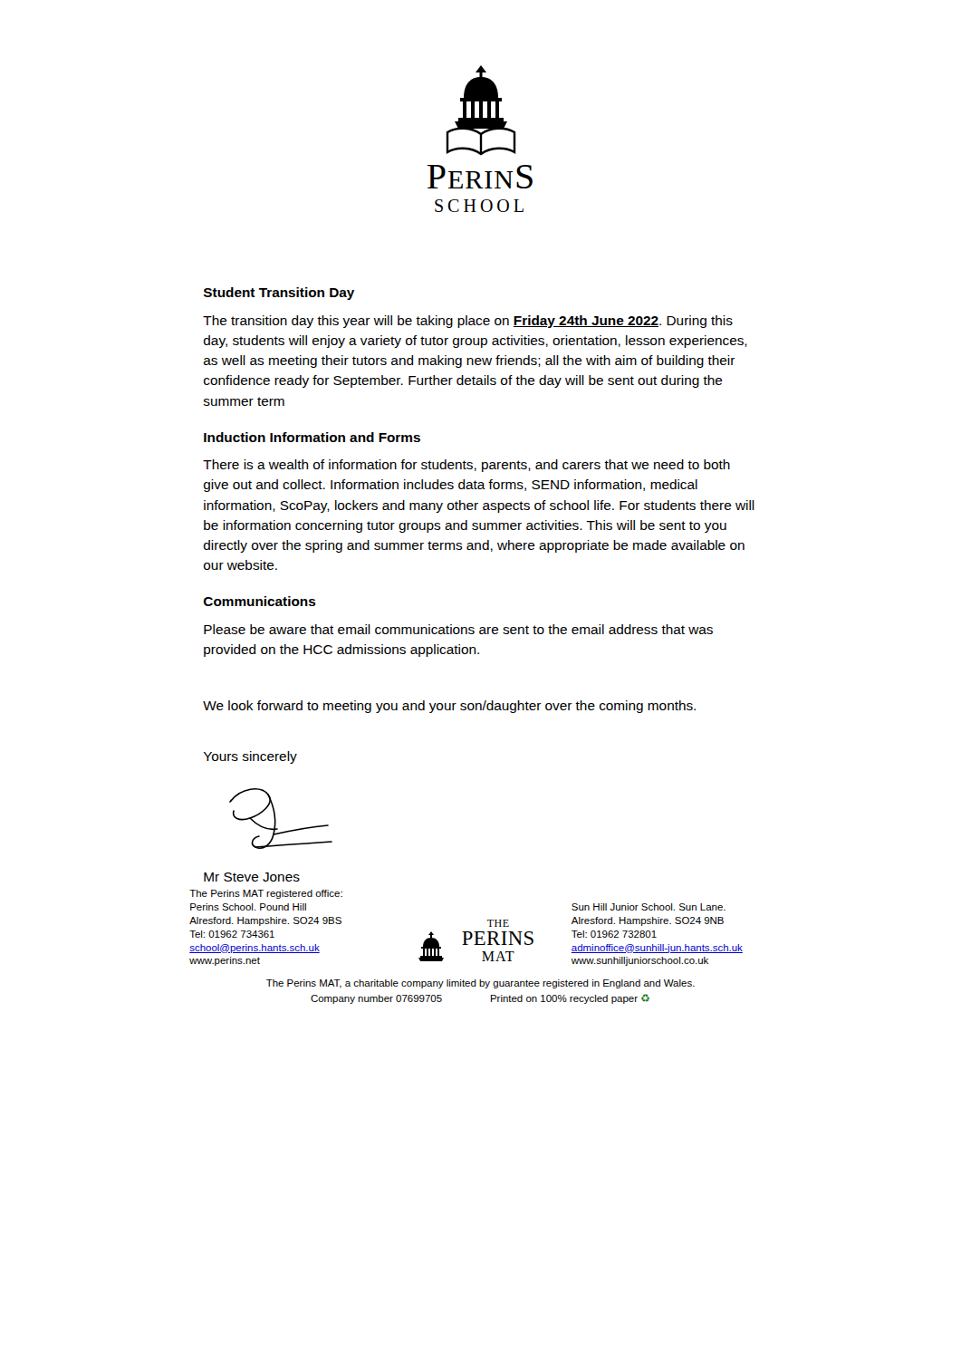PERINS SCHOOL
Student Transition Day
The transition day this year will be taking place on Friday 24th June 2022. During this day, students will enjoy a variety of tutor group activities, orientation, lesson experiences, as well as meeting their tutors and making new friends; all the with aim of building their confidence ready for September. Further details of the day will be sent out during the summer term
Induction Information and Forms
There is a wealth of information for students, parents, and carers that we need to both give out and collect. Information includes data forms, SEND information, medical information, ScoPay, lockers and many other aspects of school life. For students there will be information concerning tutor groups and summer activities. This will be sent to you directly over the spring and summer terms and, where appropriate be made available on our website.
Communications
Please be aware that email communications are sent to the email address that was provided on the HCC admissions application.
We look forward to meeting you and your son/daughter over the coming months.
Yours sincerely
Mr Steve Jones
The Perins MAT registered office:
Perins School. Pound Hill
Alresford. Hampshire. SO24 9BS
Tel: 01962 734361
school@perins.hants.sch.uk
www.perins.net
THE
PERINS
MAT
Sun Hill Junior School. Sun Lane.
Alresford. Hampshire. SO24 9NB
Tel: 01962 732801
adminoffice@sunhill-jun.hants.sch.uk
www.sunhilljuniorschool.co.uk
The Perins MAT, a charitable company limited by guarantee registered in England and Wales.
Company number 07699705 Printed on 100% recycled paper ♻